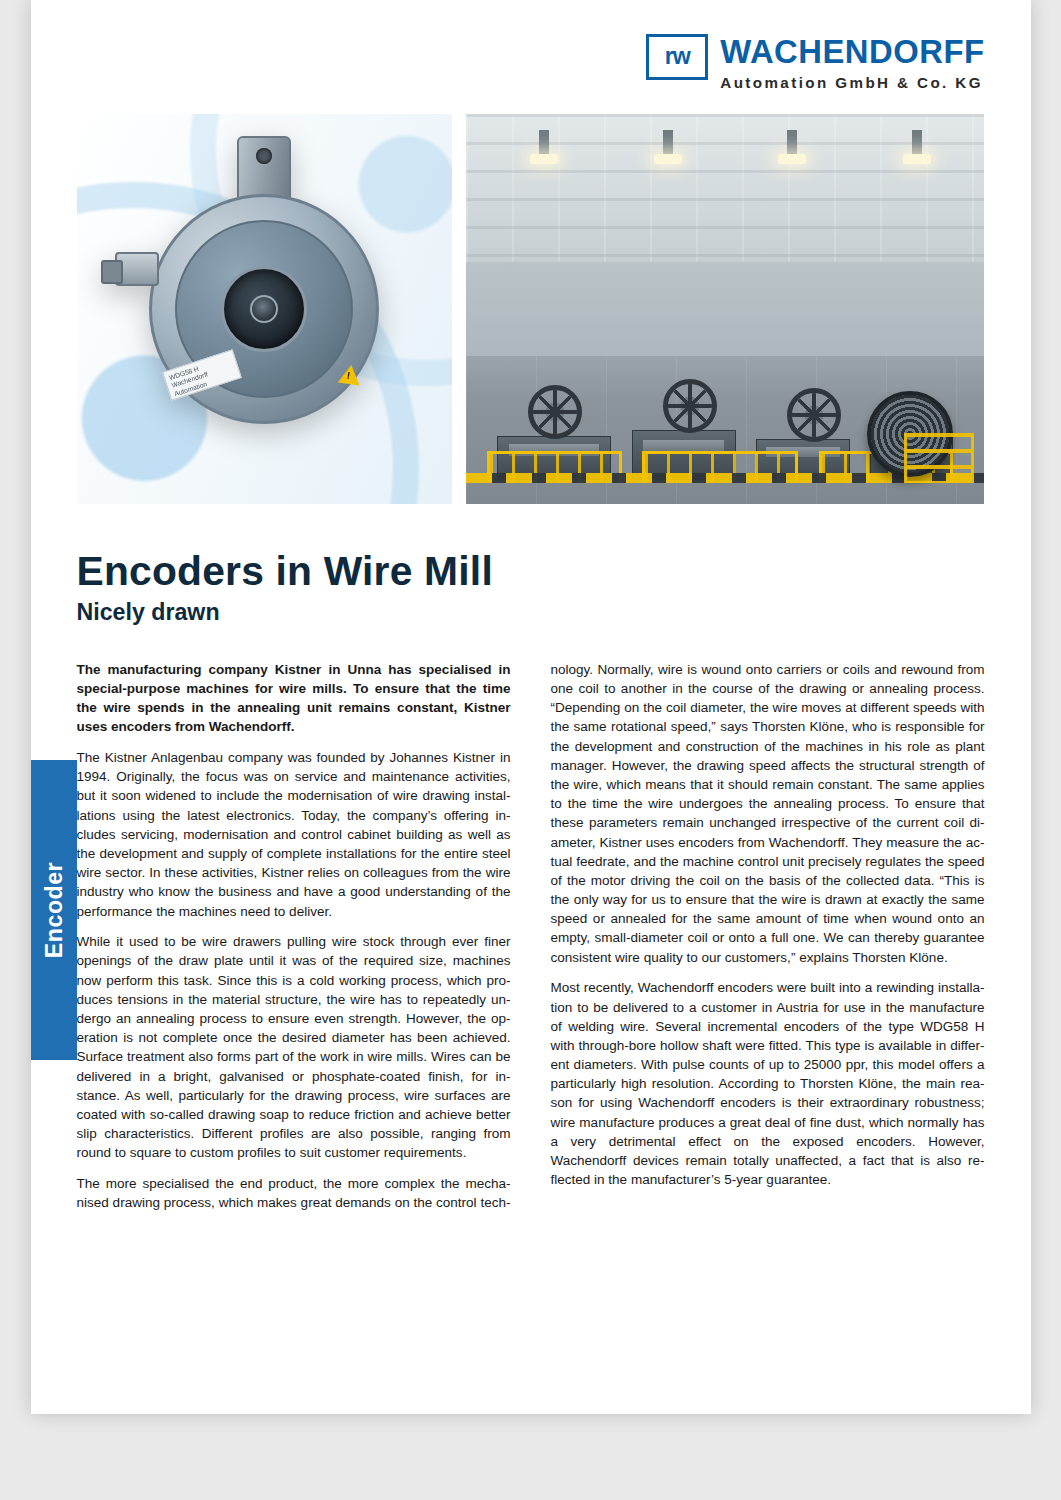rw WACHENDORFF Automation GmbH & Co. KG
WDG58 H
Wachendorff
Automation
Encoder
Encoders in Wire Mill
Nicely drawn
The manufacturing company Kistner in Unna has specialised in special-purpose machines for wire mills. To ensure that the time the wire spends in the annealing unit remains constant, Kistner uses encoders from Wachendorff.
The Kistner Anlagenbau company was founded by Johannes Kistner in 1994. Originally, the focus was on service and maintenance activities, but it soon widened to include the modernisation of wire drawing installations using the latest electronics. Today, the company’s offering includes servicing, modernisation and control cabinet building as well as the development and supply of complete installations for the entire steel wire sector. In these activities, Kistner relies on colleagues from the wire industry who know the business and have a good understanding of the performance the machines need to deliver.
While it used to be wire drawers pulling wire stock through ever finer openings of the draw plate until it was of the required size, machines now perform this task. Since this is a cold working process, which produces tensions in the material structure, the wire has to repeatedly undergo an annealing process to ensure even strength. However, the operation is not complete once the desired diameter has been achieved. Surface treatment also forms part of the work in wire mills. Wires can be delivered in a bright, galvanised or phosphate-coated finish, for instance. As well, particularly for the drawing process, wire surfaces are coated with so-called drawing soap to reduce friction and achieve better slip characteristics. Different profiles are also possible, ranging from round to square to custom profiles to suit customer requirements.
The more specialised the end product, the more complex the mechanised drawing process, which makes great demands on the control technology. Normally, wire is wound onto carriers or coils and rewound from one coil to another in the course of the drawing or annealing process. “Depending on the coil diameter, the wire moves at different speeds with the same rotational speed,” says Thorsten Klöne, who is responsible for the development and construction of the machines in his role as plant manager. However, the drawing speed affects the structural strength of the wire, which means that it should remain constant. The same applies to the time the wire undergoes the annealing process. To ensure that these parameters remain unchanged irrespective of the current coil diameter, Kistner uses encoders from Wachendorff. They measure the actual feedrate, and the machine control unit precisely regulates the speed of the motor driving the coil on the basis of the collected data. “This is the only way for us to ensure that the wire is drawn at exactly the same speed or annealed for the same amount of time when wound onto an empty, small-diameter coil or onto a full one. We can thereby guarantee consistent wire quality to our customers,” explains Thorsten Klöne.
Most recently, Wachendorff encoders were built into a rewinding installation to be delivered to a customer in Austria for use in the manufacture of welding wire. Several incremental encoders of the type WDG58 H with through-bore hollow shaft were fitted. This type is available in different diameters. With pulse counts of up to 25000 ppr, this model offers a particularly high resolution. According to Thorsten Klöne, the main reason for using Wachendorff encoders is their extraordinary robustness; wire manufacture produces a great deal of fine dust, which normally has a very detrimental effect on the exposed encoders. However, Wachendorff devices remain totally unaffected, a fact that is also reflected in the manufacturer’s 5-year guarantee.